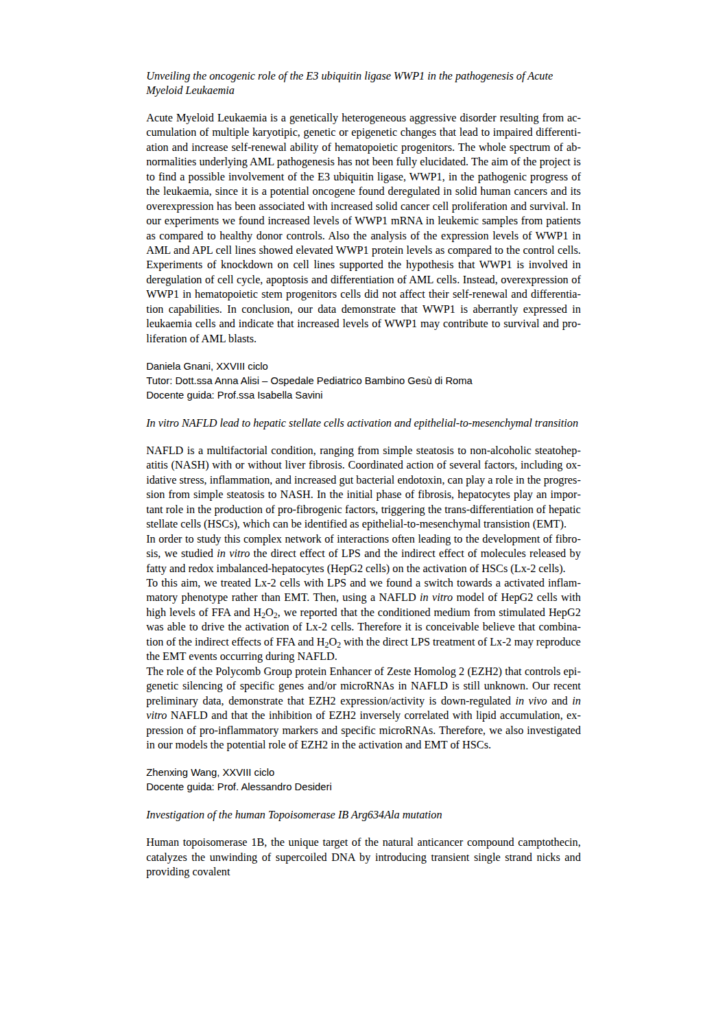Unveiling the oncogenic role of the E3 ubiquitin ligase WWP1 in the pathogenesis of Acute Myeloid Leukaemia
Acute Myeloid Leukaemia is a genetically heterogeneous aggressive disorder resulting from accumulation of multiple karyotipic, genetic or epigenetic changes that lead to impaired differentiation and increase self-renewal ability of hematopoietic progenitors. The whole spectrum of abnormalities underlying AML pathogenesis has not been fully elucidated. The aim of the project is to find a possible involvement of the E3 ubiquitin ligase, WWP1, in the pathogenic progress of the leukaemia, since it is a potential oncogene found deregulated in solid human cancers and its overexpression has been associated with increased solid cancer cell proliferation and survival. In our experiments we found increased levels of WWP1 mRNA in leukemic samples from patients as compared to healthy donor controls. Also the analysis of the expression levels of WWP1 in AML and APL cell lines showed elevated WWP1 protein levels as compared to the control cells. Experiments of knockdown on cell lines supported the hypothesis that WWP1 is involved in deregulation of cell cycle, apoptosis and differentiation of AML cells. Instead, overexpression of WWP1 in hematopoietic stem progenitors cells did not affect their self-renewal and differentiation capabilities. In conclusion, our data demonstrate that WWP1 is aberrantly expressed in leukaemia cells and indicate that increased levels of WWP1 may contribute to survival and proliferation of AML blasts.
Daniela Gnani, XXVIII ciclo Tutor: Dott.ssa Anna Alisi – Ospedale Pediatrico Bambino Gesù di Roma Docente guida: Prof.ssa Isabella Savini
In vitro NAFLD lead to hepatic stellate cells activation and epithelial-to-mesenchymal transition
NAFLD is a multifactorial condition, ranging from simple steatosis to non-alcoholic steatohepatitis (NASH) with or without liver fibrosis. Coordinated action of several factors, including oxidative stress, inflammation, and increased gut bacterial endotoxin, can play a role in the progression from simple steatosis to NASH. In the initial phase of fibrosis, hepatocytes play an important role in the production of pro-fibrogenic factors, triggering the trans-differentiation of hepatic stellate cells (HSCs), which can be identified as epithelial-to-mesenchymal transistion (EMT).
In order to study this complex network of interactions often leading to the development of fibrosis, we studied in vitro the direct effect of LPS and the indirect effect of molecules released by fatty and redox imbalanced-hepatocytes (HepG2 cells) on the activation of HSCs (Lx-2 cells).
To this aim, we treated Lx-2 cells with LPS and we found a switch towards a activated inflammatory phenotype rather than EMT. Then, using a NAFLD in vitro model of HepG2 cells with high levels of FFA and H2O2, we reported that the conditioned medium from stimulated HepG2 was able to drive the activation of Lx-2 cells. Therefore it is conceivable believe that combination of the indirect effects of FFA and H2O2 with the direct LPS treatment of Lx-2 may reproduce the EMT events occurring during NAFLD.
The role of the Polycomb Group protein Enhancer of Zeste Homolog 2 (EZH2) that controls epigenetic silencing of specific genes and/or microRNAs in NAFLD is still unknown. Our recent preliminary data, demonstrate that EZH2 expression/activity is down-regulated in vivo and in vitro NAFLD and that the inhibition of EZH2 inversely correlated with lipid accumulation, expression of pro-inflammatory markers and specific microRNAs. Therefore, we also investigated in our models the potential role of EZH2 in the activation and EMT of HSCs.
Zhenxing Wang, XXVIII ciclo Docente guida: Prof. Alessandro Desideri
Investigation of the human Topoisomerase IB Arg634Ala mutation
Human topoisomerase 1B, the unique target of the natural anticancer compound camptothecin, catalyzes the unwinding of supercoiled DNA by introducing transient single strand nicks and providing covalent